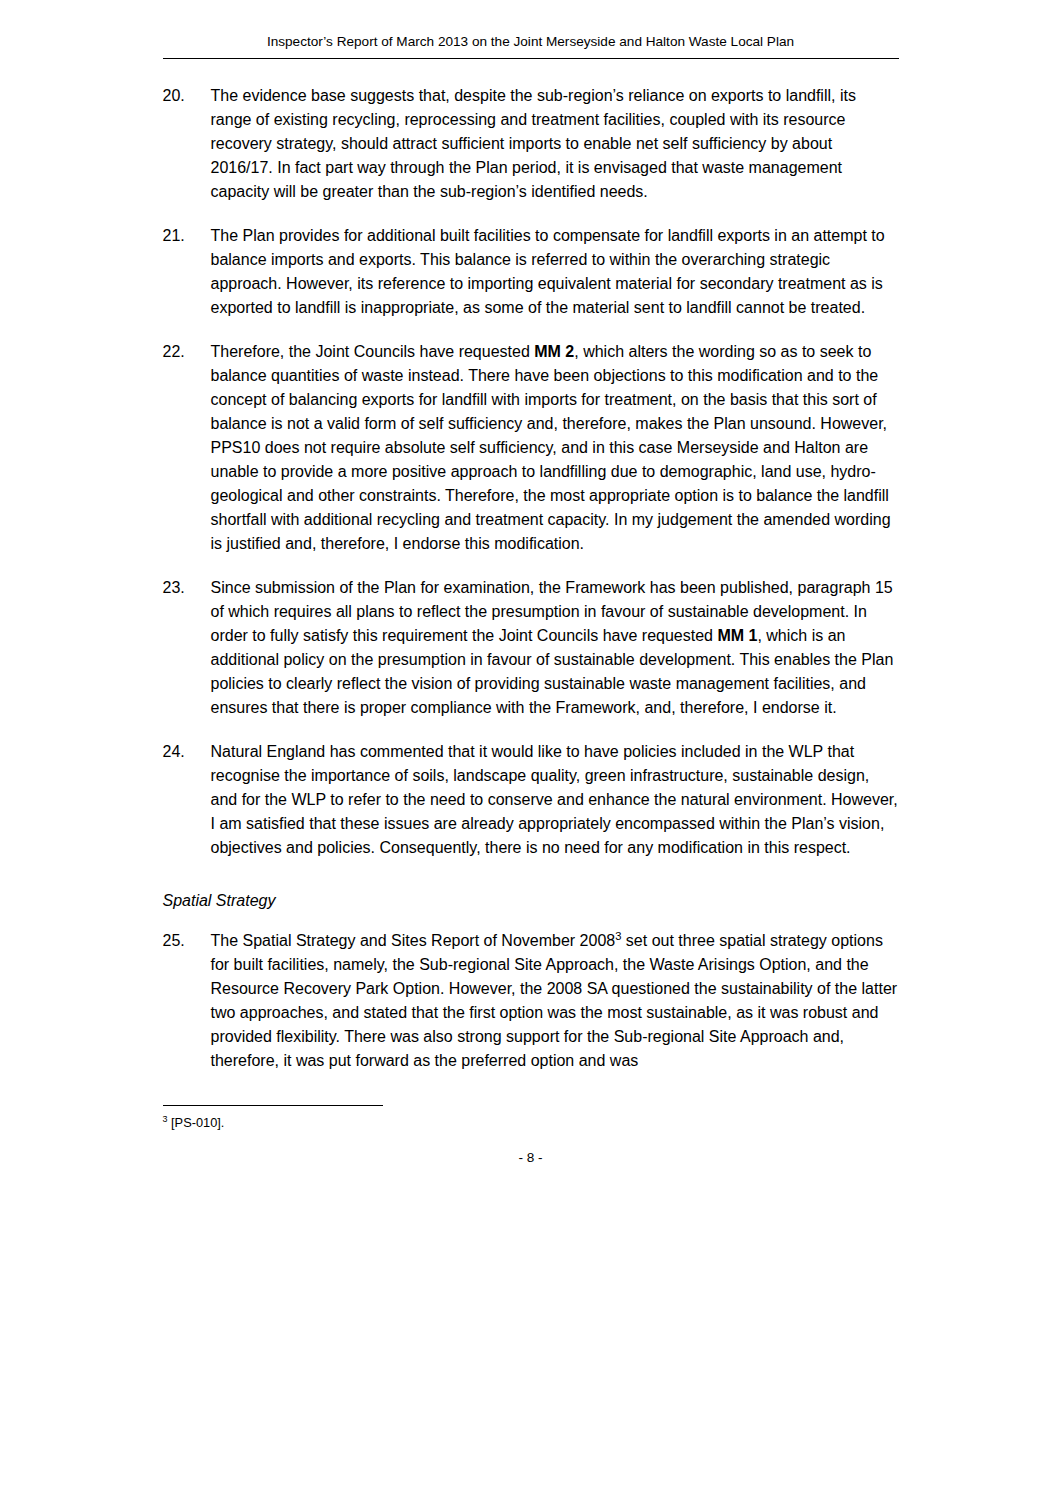Inspector’s Report of March 2013 on the Joint Merseyside and Halton Waste Local Plan
The evidence base suggests that, despite the sub-region’s reliance on exports to landfill, its range of existing recycling, reprocessing and treatment facilities, coupled with its resource recovery strategy, should attract sufficient imports to enable net self sufficiency by about 2016/17. In fact part way through the Plan period, it is envisaged that waste management capacity will be greater than the sub-region’s identified needs.
The Plan provides for additional built facilities to compensate for landfill exports in an attempt to balance imports and exports. This balance is referred to within the overarching strategic approach. However, its reference to importing equivalent material for secondary treatment as is exported to landfill is inappropriate, as some of the material sent to landfill cannot be treated.
Therefore, the Joint Councils have requested MM 2, which alters the wording so as to seek to balance quantities of waste instead. There have been objections to this modification and to the concept of balancing exports for landfill with imports for treatment, on the basis that this sort of balance is not a valid form of self sufficiency and, therefore, makes the Plan unsound. However, PPS10 does not require absolute self sufficiency, and in this case Merseyside and Halton are unable to provide a more positive approach to landfilling due to demographic, land use, hydro-geological and other constraints. Therefore, the most appropriate option is to balance the landfill shortfall with additional recycling and treatment capacity. In my judgement the amended wording is justified and, therefore, I endorse this modification.
Since submission of the Plan for examination, the Framework has been published, paragraph 15 of which requires all plans to reflect the presumption in favour of sustainable development. In order to fully satisfy this requirement the Joint Councils have requested MM 1, which is an additional policy on the presumption in favour of sustainable development. This enables the Plan policies to clearly reflect the vision of providing sustainable waste management facilities, and ensures that there is proper compliance with the Framework, and, therefore, I endorse it.
Natural England has commented that it would like to have policies included in the WLP that recognise the importance of soils, landscape quality, green infrastructure, sustainable design, and for the WLP to refer to the need to conserve and enhance the natural environment. However, I am satisfied that these issues are already appropriately encompassed within the Plan’s vision, objectives and policies. Consequently, there is no need for any modification in this respect.
Spatial Strategy
The Spatial Strategy and Sites Report of November 20083 set out three spatial strategy options for built facilities, namely, the Sub-regional Site Approach, the Waste Arisings Option, and the Resource Recovery Park Option. However, the 2008 SA questioned the sustainability of the latter two approaches, and stated that the first option was the most sustainable, as it was robust and provided flexibility. There was also strong support for the Sub-regional Site Approach and, therefore, it was put forward as the preferred option and was
3 [PS-010].
- 8 -